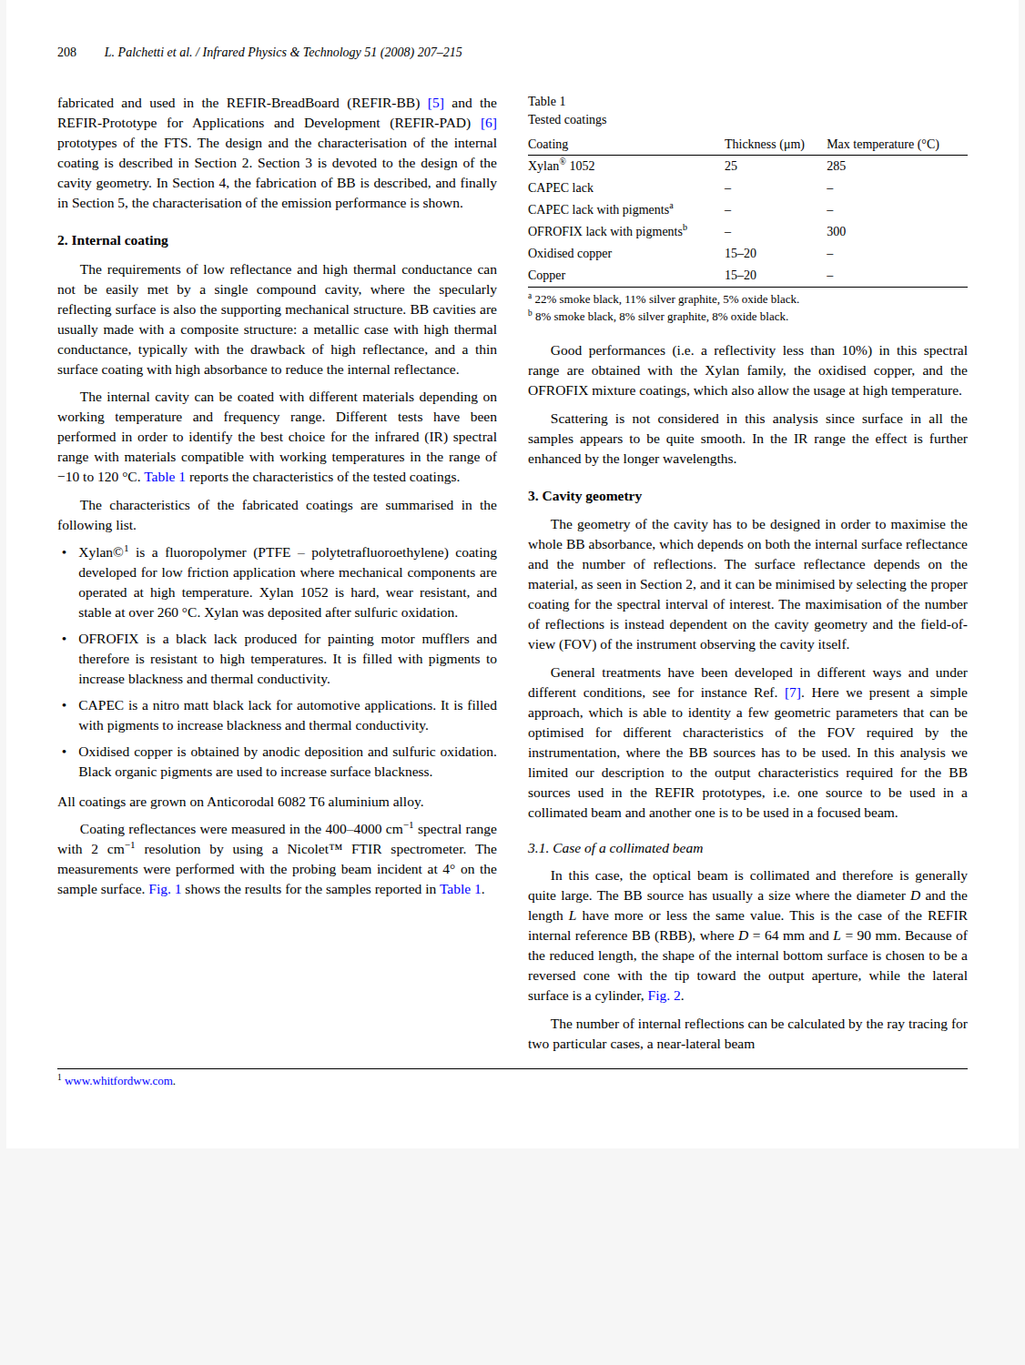208 L. Palchetti et al. / Infrared Physics & Technology 51 (2008) 207–215
fabricated and used in the REFIR-BreadBoard (REFIR-BB) [5] and the REFIR-Prototype for Applications and Development (REFIR-PAD) [6] prototypes of the FTS. The design and the characterisation of the internal coating is described in Section 2. Section 3 is devoted to the design of the cavity geometry. In Section 4, the fabrication of BB is described, and finally in Section 5, the characterisation of the emission performance is shown.
2. Internal coating
The requirements of low reflectance and high thermal conductance can not be easily met by a single compound cavity, where the specularly reflecting surface is also the supporting mechanical structure. BB cavities are usually made with a composite structure: a metallic case with high thermal conductance, typically with the drawback of high reflectance, and a thin surface coating with high absorbance to reduce the internal reflectance.
The internal cavity can be coated with different materials depending on working temperature and frequency range. Different tests have been performed in order to identify the best choice for the infrared (IR) spectral range with materials compatible with working temperatures in the range of −10 to 120 °C. Table 1 reports the characteristics of the tested coatings.
The characteristics of the fabricated coatings are summarised in the following list.
Xylan©1 is a fluoropolymer (PTFE – polytetrafluoroethylene) coating developed for low friction application where mechanical components are operated at high temperature. Xylan 1052 is hard, wear resistant, and stable at over 260 °C. Xylan was deposited after sulfuric oxidation.
OFROFIX is a black lack produced for painting motor mufflers and therefore is resistant to high temperatures. It is filled with pigments to increase blackness and thermal conductivity.
CAPEC is a nitro matt black lack for automotive applications. It is filled with pigments to increase blackness and thermal conductivity.
Oxidised copper is obtained by anodic deposition and sulfuric oxidation. Black organic pigments are used to increase surface blackness.
All coatings are grown on Anticorodal 6082 T6 aluminium alloy.
Coating reflectances were measured in the 400–4000 cm−1 spectral range with 2 cm−1 resolution by using a Nicolet™ FTIR spectrometer. The measurements were performed with the probing beam incident at 4° on the sample surface. Fig. 1 shows the results for the samples reported in Table 1.
Table 1
Tested coatings
| Coating | Thickness (μm) | Max temperature (°C) |
| --- | --- | --- |
| Xylan ® 1052 | 25 | 285 |
| CAPEC lack | – | – |
| CAPEC lack with pigments a | – | – |
| OFROFIX lack with pigments b | – | 300 |
| Oxidised copper | 15–20 | – |
| Copper | 15–20 | – |
a 22% smoke black, 11% silver graphite, 5% oxide black.
b 8% smoke black, 8% silver graphite, 8% oxide black.
Good performances (i.e. a reflectivity less than 10%) in this spectral range are obtained with the Xylan family, the oxidised copper, and the OFROFIX mixture coatings, which also allow the usage at high temperature.
Scattering is not considered in this analysis since surface in all the samples appears to be quite smooth. In the IR range the effect is further enhanced by the longer wavelengths.
3. Cavity geometry
The geometry of the cavity has to be designed in order to maximise the whole BB absorbance, which depends on both the internal surface reflectance and the number of reflections. The surface reflectance depends on the material, as seen in Section 2, and it can be minimised by selecting the proper coating for the spectral interval of interest. The maximisation of the number of reflections is instead dependent on the cavity geometry and the field-of-view (FOV) of the instrument observing the cavity itself.
General treatments have been developed in different ways and under different conditions, see for instance Ref. [7]. Here we present a simple approach, which is able to identity a few geometric parameters that can be optimised for different characteristics of the FOV required by the instrumentation, where the BB sources has to be used. In this analysis we limited our description to the output characteristics required for the BB sources used in the REFIR prototypes, i.e. one source to be used in a collimated beam and another one is to be used in a focused beam.
3.1. Case of a collimated beam
In this case, the optical beam is collimated and therefore is generally quite large. The BB source has usually a size where the diameter D and the length L have more or less the same value. This is the case of the REFIR internal reference BB (RBB), where D = 64 mm and L = 90 mm. Because of the reduced length, the shape of the internal bottom surface is chosen to be a reversed cone with the tip toward the output aperture, while the lateral surface is a cylinder, Fig. 2.
The number of internal reflections can be calculated by the ray tracing for two particular cases, a near-lateral beam
1 www.whitfordww.com.